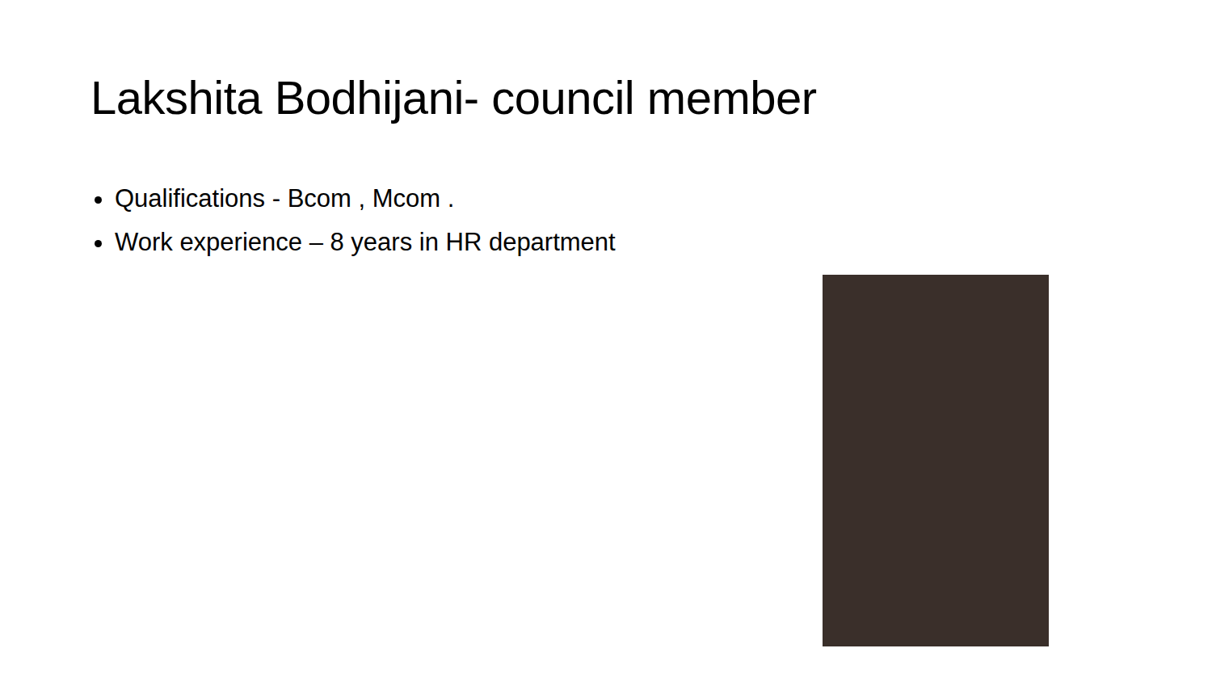Lakshita Bodhijani- council member
Qualifications - Bcom , Mcom .
Work experience – 8 years in HR department